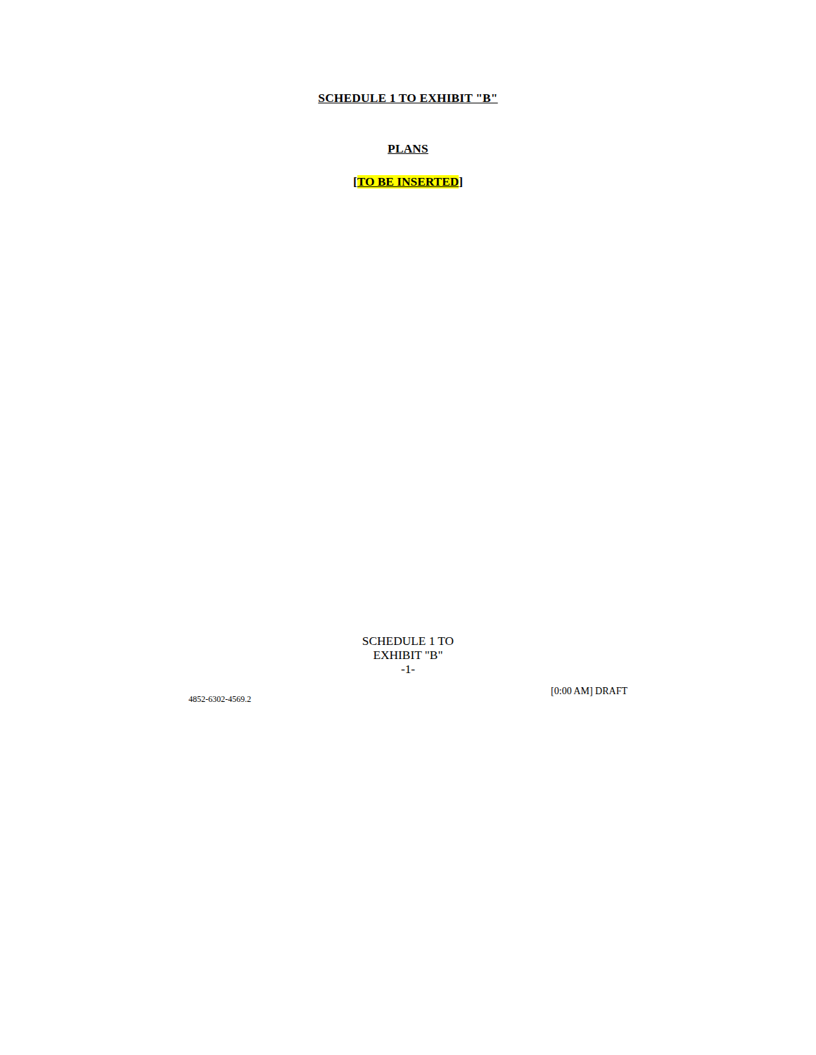SCHEDULE 1 TO EXHIBIT "B"
PLANS
[TO BE INSERTED]
SCHEDULE 1 TO
EXHIBIT "B"
-1-
4852-6302-4569.2
[0:00 AM] DRAFT